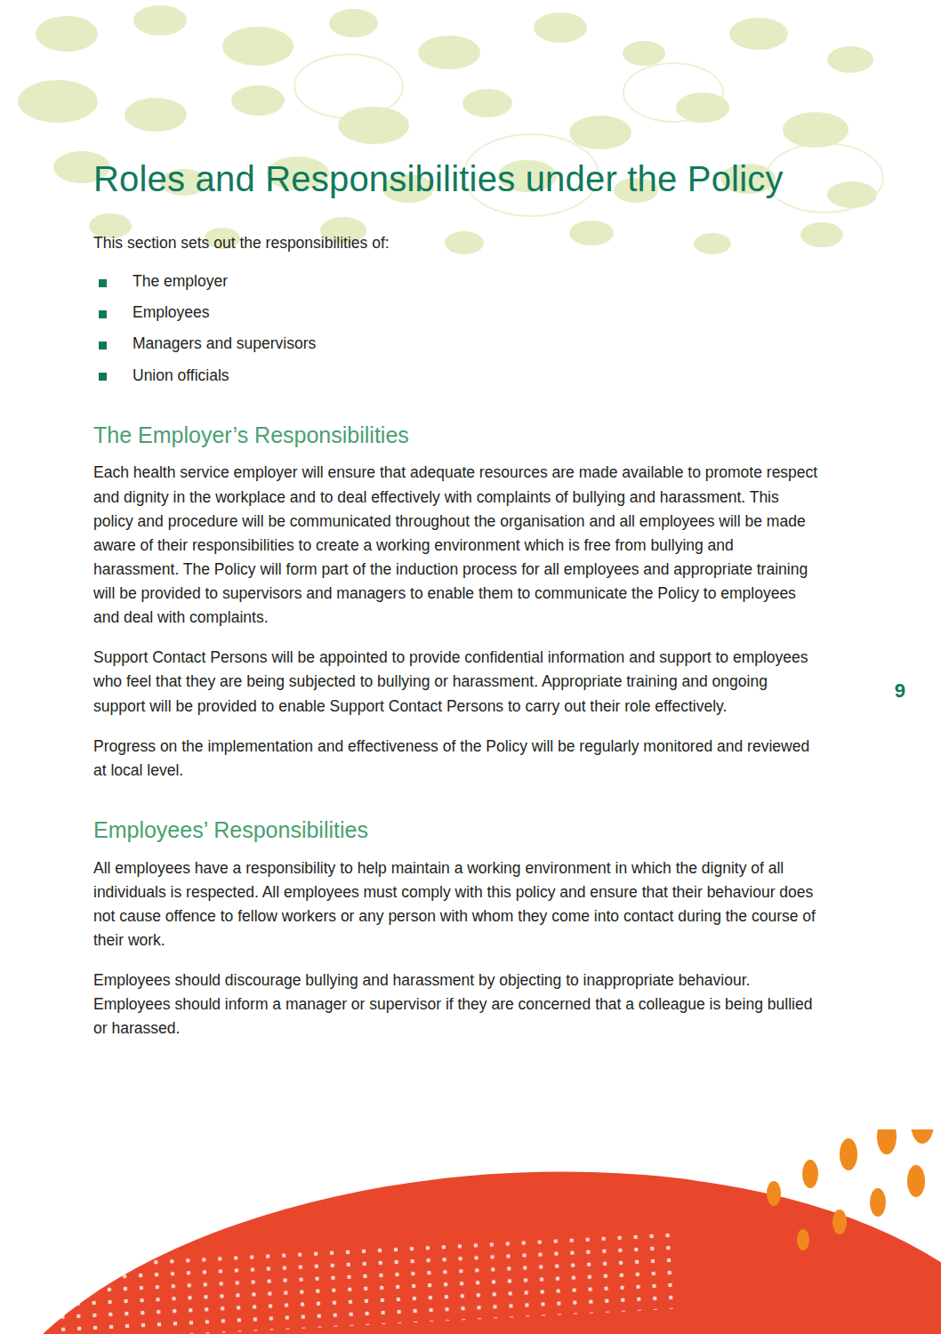9
Roles and Responsibilities under the Policy
This section sets out the responsibilities of:
The employer
Employees
Managers and supervisors
Union officials
The Employer’s Responsibilities
Each health service employer will ensure that adequate resources are made available to promote respect and dignity in the workplace and to deal effectively with complaints of bullying and harassment. This policy and procedure will be communicated throughout the organisation and all employees will be made aware of their responsibilities to create a working environment which is free from bullying and harassment. The Policy will form part of the induction process for all employees and appropriate training will be provided to supervisors and managers to enable them to communicate the Policy to employees and deal with complaints.
Support Contact Persons will be appointed to provide confidential information and support to employees who feel that they are being subjected to bullying or harassment. Appropriate training and ongoing support will be provided to enable Support Contact Persons to carry out their role effectively.
Progress on the implementation and effectiveness of the Policy will be regularly monitored and reviewed at local level.
Employees’ Responsibilities
All employees have a responsibility to help maintain a working environment in which the dignity of all individuals is respected. All employees must comply with this policy and ensure that their behaviour does not cause offence to fellow workers or any person with whom they come into contact during the course of their work.
Employees should discourage bullying and harassment by objecting to inappropriate behaviour. Employees should inform a manager or supervisor if they are concerned that a colleague is being bullied or harassed.